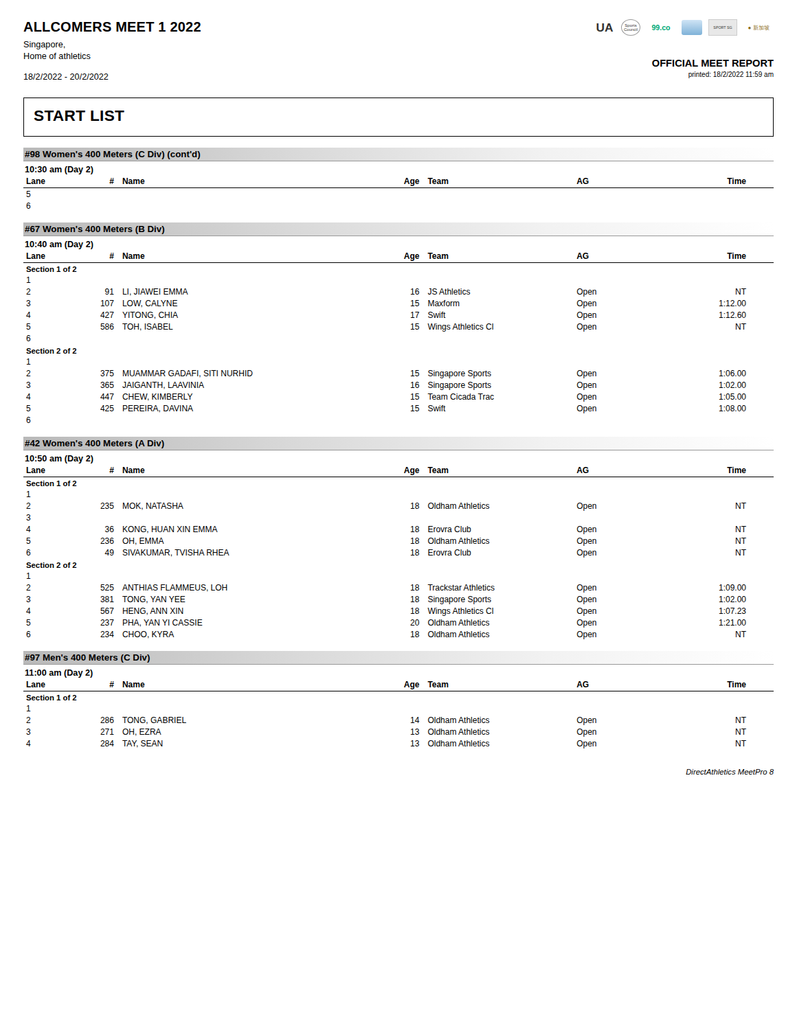UA
Sports
Council
99.co
SPORT SG
● 新加坡
ALLCOMERS MEET 1 2022
Singapore,
Home of athletics
18/2/2022 - 20/2/2022
OFFICIAL MEET REPORT
printed: 18/2/2022 11:59 am
START LIST
#98 Women's 400 Meters (C Div) (cont'd)
10:30 am (Day 2)
| Lane | # | Name | Age | Team | AG | Time |
| --- | --- | --- | --- | --- | --- | --- |
| 5 | | | | | | |
| 6 | | | | | | |
#67 Women's 400 Meters (B Div)
10:40 am (Day 2)
| Lane | # | Name | Age | Team | AG | Time |
| --- | --- | --- | --- | --- | --- | --- |
| Section 1 of 2 |
| 1 | | | | | | |
| 2 | 91 | LI, JIAWEI EMMA | 16 | JS Athletics | Open | NT |
| 3 | 107 | LOW, CALYNE | 15 | Maxform | Open | 1:12.00 |
| 4 | 427 | YITONG, CHIA | 17 | Swift | Open | 1:12.60 |
| 5 | 586 | TOH, ISABEL | 15 | Wings Athletics Cl | Open | NT |
| 6 | | | | | | |
| Section 2 of 2 |
| 1 | | | | | | |
| 2 | 375 | MUAMMAR GADAFI, SITI NURHID | 15 | Singapore Sports | Open | 1:06.00 |
| 3 | 365 | JAIGANTH, LAAVINIA | 16 | Singapore Sports | Open | 1:02.00 |
| 4 | 447 | CHEW, KIMBERLY | 15 | Team Cicada Trac | Open | 1:05.00 |
| 5 | 425 | PEREIRA, DAVINA | 15 | Swift | Open | 1:08.00 |
| 6 | | | | | | |
#42 Women's 400 Meters (A Div)
10:50 am (Day 2)
| Lane | # | Name | Age | Team | AG | Time |
| --- | --- | --- | --- | --- | --- | --- |
| Section 1 of 2 |
| 1 | | | | | | |
| 2 | 235 | MOK, NATASHA | 18 | Oldham Athletics | Open | NT |
| 3 | | | | | | |
| 4 | 36 | KONG, HUAN XIN EMMA | 18 | Erovra Club | Open | NT |
| 5 | 236 | OH, EMMA | 18 | Oldham Athletics | Open | NT |
| 6 | 49 | SIVAKUMAR, TVISHA RHEA | 18 | Erovra Club | Open | NT |
| Section 2 of 2 |
| 1 | | | | | | |
| 2 | 525 | ANTHIAS FLAMMEUS, LOH | 18 | Trackstar Athletics | Open | 1:09.00 |
| 3 | 381 | TONG, YAN YEE | 18 | Singapore Sports | Open | 1:02.00 |
| 4 | 567 | HENG, ANN XIN | 18 | Wings Athletics Cl | Open | 1:07.23 |
| 5 | 237 | PHA, YAN YI CASSIE | 20 | Oldham Athletics | Open | 1:21.00 |
| 6 | 234 | CHOO, KYRA | 18 | Oldham Athletics | Open | NT |
#97 Men's 400 Meters (C Div)
11:00 am (Day 2)
| Lane | # | Name | Age | Team | AG | Time |
| --- | --- | --- | --- | --- | --- | --- |
| Section 1 of 2 |
| 1 | | | | | | |
| 2 | 286 | TONG, GABRIEL | 14 | Oldham Athletics | Open | NT |
| 3 | 271 | OH, EZRA | 13 | Oldham Athletics | Open | NT |
| 4 | 284 | TAY, SEAN | 13 | Oldham Athletics | Open | NT |
DirectAthletics MeetPro 8